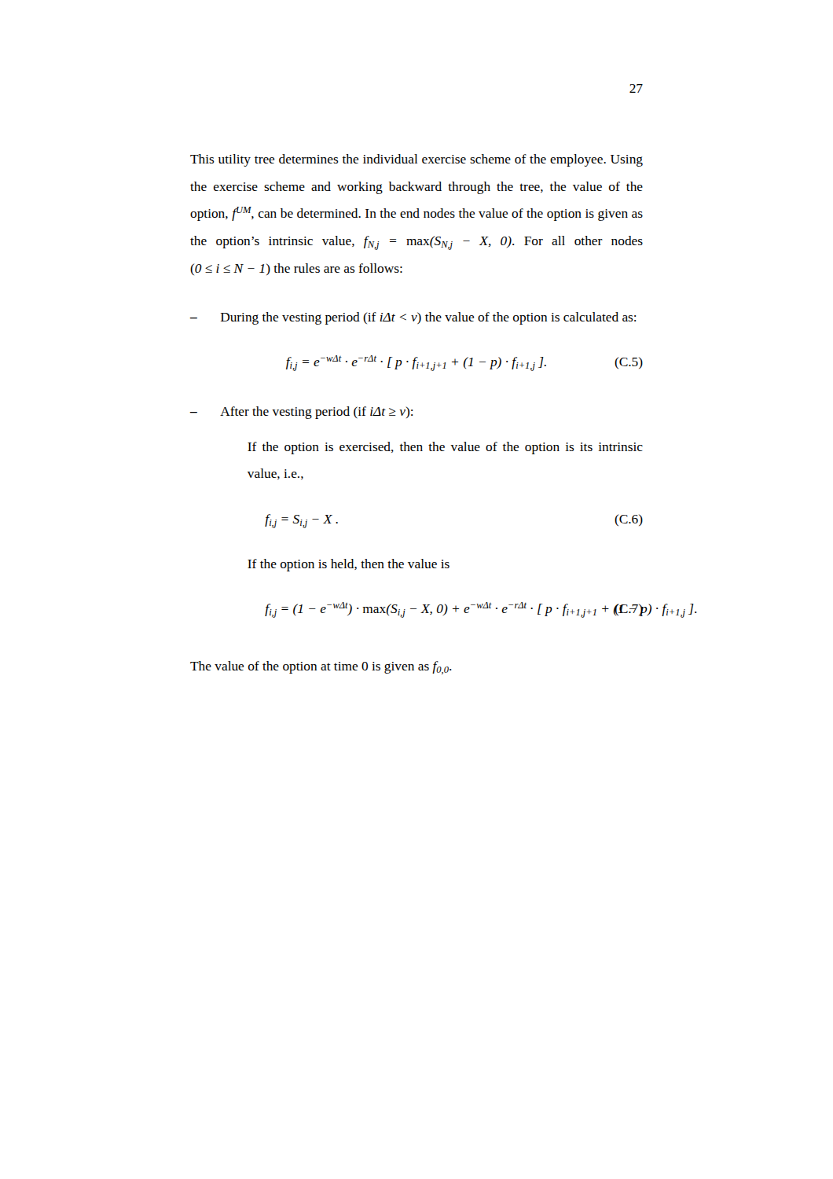27
This utility tree determines the individual exercise scheme of the employee. Using the exercise scheme and working backward through the tree, the value of the option, fUM, can be determined. In the end nodes the value of the option is given as the option’s intrinsic value, fN,j = max(SN,j − X, 0). For all other nodes (0 ≤ i ≤ N − 1) the rules are as follows:
–
During the vesting period (if iΔt < v) the value of the option is calculated as:
fi,j = e−wΔt · e−rΔt · [ p · fi+1,j+1 + (1 − p) · fi+1,j ].
(C.5)
–
After the vesting period (if iΔt ≥ v):
If the option is exercised, then the value of the option is its intrinsic value, i.e.,
fi,j = Si,j − X .
(C.6)
If the option is held, then the value is
fi,j = (1 − e−wΔt) · max(Si,j − X, 0) + e−wΔt · e−rΔt · [ p · fi+1,j+1 + (1 − p) · fi+1,j ].
(C.7)
The value of the option at time 0 is given as f0,0.